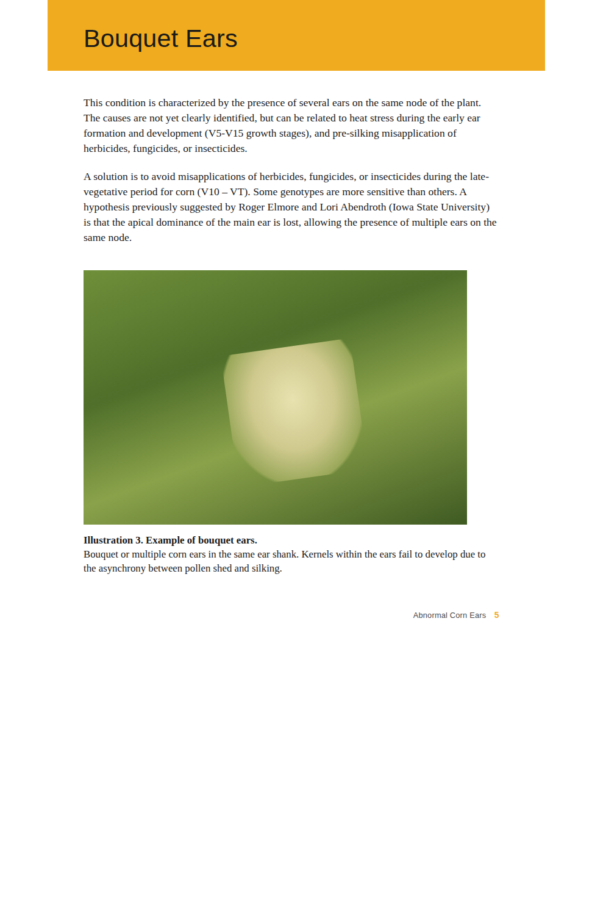Bouquet Ears
This condition is characterized by the presence of several ears on the same node of the plant. The causes are not yet clearly identified, but can be related to heat stress during the early ear formation and development (V5-V15 growth stages), and pre-silking misapplication of herbicides, fungicides, or insecticides.
A solution is to avoid misapplications of herbicides, fungicides, or insecticides during the late-vegetative period for corn (V10 – VT). Some genotypes are more sensitive than others. A hypothesis previously suggested by Roger Elmore and Lori Abendroth (Iowa State University) is that the apical dominance of the main ear is lost, allowing the presence of multiple ears on the same node.
Illustration 3. Example of bouquet ears.
Bouquet or multiple corn ears in the same ear shank. Kernels within the ears fail to develop due to the asynchrony between pollen shed and silking.
Abnormal Corn Ears5